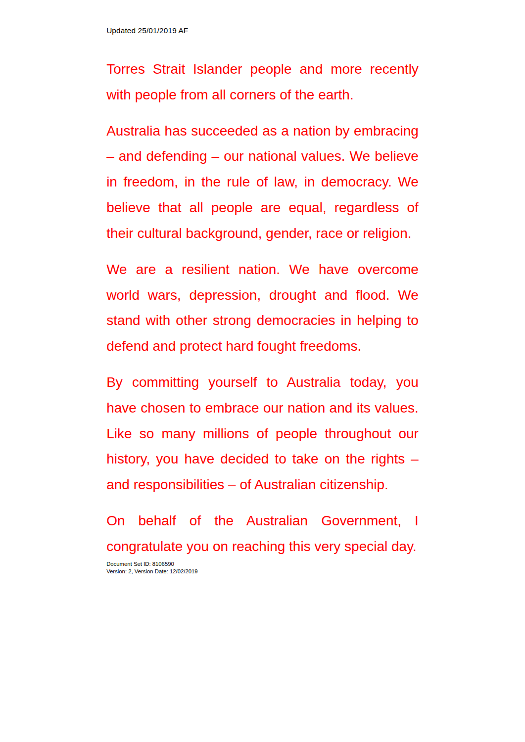Updated 25/01/2019 AF
Torres Strait Islander people and more recently with people from all corners of the earth.
Australia has succeeded as a nation by embracing – and defending – our national values. We believe in freedom, in the rule of law, in democracy. We believe that all people are equal, regardless of their cultural background, gender, race or religion.
We are a resilient nation. We have overcome world wars, depression, drought and flood. We stand with other strong democracies in helping to defend and protect hard fought freedoms.
By committing yourself to Australia today, you have chosen to embrace our nation and its values. Like so many millions of people throughout our history, you have decided to take on the rights – and responsibilities – of Australian citizenship.
On behalf of the Australian Government, I congratulate you on reaching this very special day.
Document Set ID: 8106590
Version: 2, Version Date: 12/02/2019